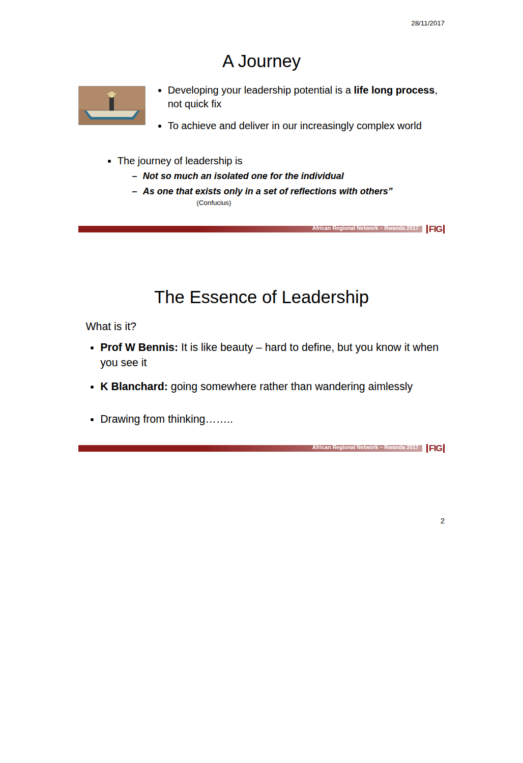28/11/2017
A Journey
Developing your leadership potential is a life long process, not quick fix
To achieve and deliver in our increasingly complex world
The journey of leadership is
Not so much an isolated one for the individual
As one that exists only in a set of reflections with others” (Confucius)
African Regional Network – Rwanda 2017
FIG
The Essence of Leadership
What is it?
Prof W Bennis: It is like beauty – hard to define, but you know it when you see it
K Blanchard: going somewhere rather than wandering aimlessly
Drawing from thinking……..
African Regional Network – Rwanda 2017
FIG
2